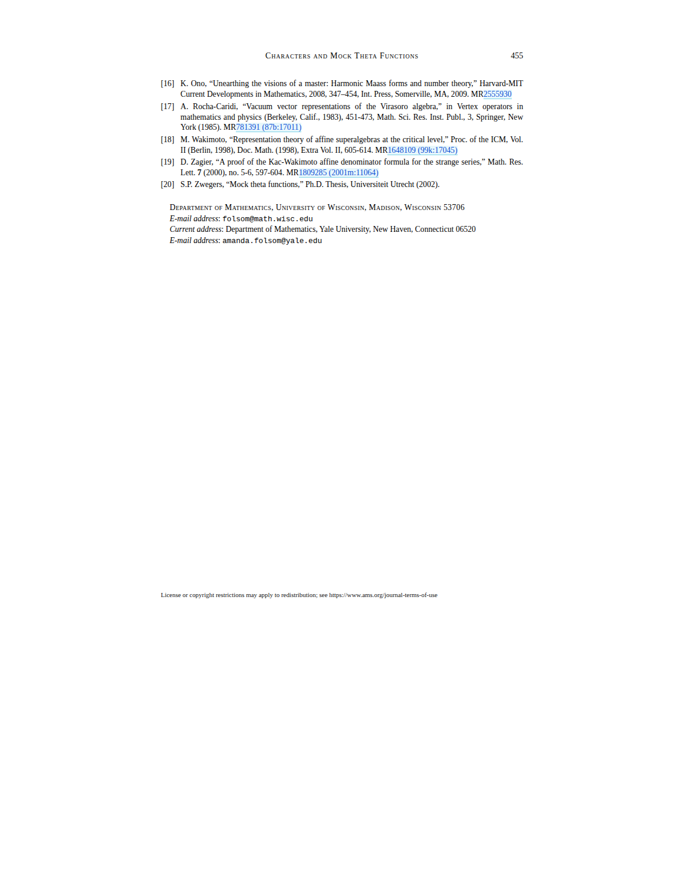Characters and Mock Theta Functions 455
[16] K. Ono, “Unearthing the visions of a master: Harmonic Maass forms and number theory,” Harvard-MIT Current Developments in Mathematics, 2008, 347–454, Int. Press, Somerville, MA, 2009. MR2555930
[17] A. Rocha-Caridi, “Vacuum vector representations of the Virasoro algebra,” in Vertex operators in mathematics and physics (Berkeley, Calif., 1983), 451-473, Math. Sci. Res. Inst. Publ., 3, Springer, New York (1985). MR781391 (87b:17011)
[18] M. Wakimoto, “Representation theory of affine superalgebras at the critical level,” Proc. of the ICM, Vol. II (Berlin, 1998), Doc. Math. (1998), Extra Vol. II, 605-614. MR1648109 (99k:17045)
[19] D. Zagier, “A proof of the Kac-Wakimoto affine denominator formula for the strange series,” Math. Res. Lett. 7 (2000), no. 5-6, 597-604. MR1809285 (2001m:11064)
[20] S.P. Zwegers, “Mock theta functions,” Ph.D. Thesis, Universiteit Utrecht (2002).
Department of Mathematics, University of Wisconsin, Madison, Wisconsin 53706
E-mail address: folsom@math.wisc.edu
Current address: Department of Mathematics, Yale University, New Haven, Connecticut 06520
E-mail address: amanda.folsom@yale.edu
License or copyright restrictions may apply to redistribution; see https://www.ams.org/journal-terms-of-use